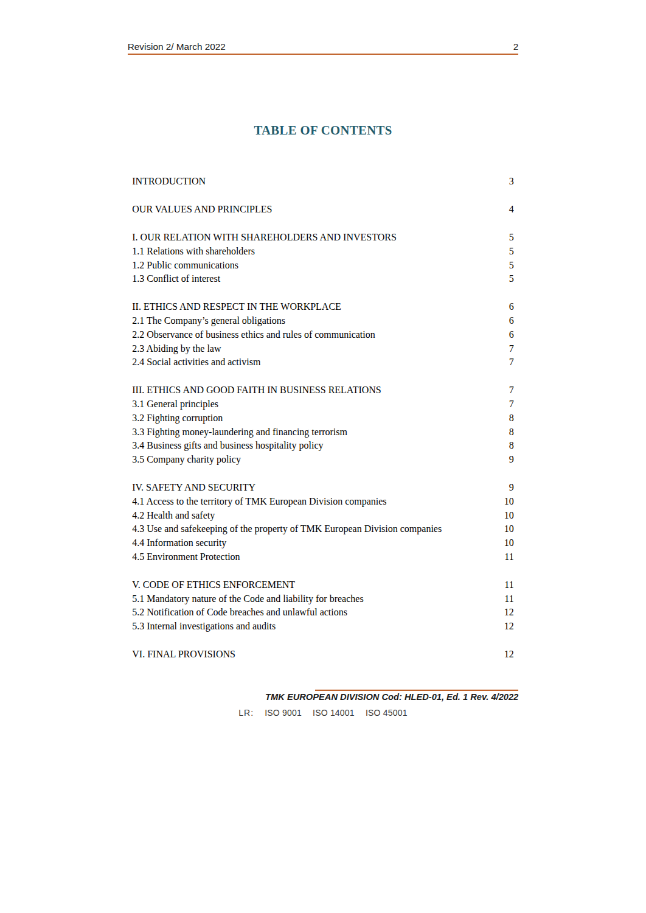Revision 2/ March 2022
2
TABLE OF CONTENTS
INTRODUCTION 3
OUR VALUES AND PRINCIPLES 4
I. OUR RELATION WITH SHAREHOLDERS AND INVESTORS 5
1.1 Relations with shareholders 5
1.2 Public communications 5
1.3 Conflict of interest 5
II. ETHICS AND RESPECT IN THE WORKPLACE 6
2.1 The Company’s general obligations 6
2.2 Observance of business ethics and rules of communication 6
2.3 Abiding by the law 7
2.4 Social activities and activism 7
III. ETHICS AND GOOD FAITH IN BUSINESS RELATIONS 7
3.1 General principles 7
3.2 Fighting corruption 8
3.3 Fighting money-laundering and financing terrorism 8
3.4 Business gifts and business hospitality policy 8
3.5 Company charity policy 9
IV. SAFETY AND SECURITY 9
4.1 Access to the territory of TMK European Division companies 10
4.2 Health and safety 10
4.3 Use and safekeeping of the property of TMK European Division companies 10
4.4 Information security 10
4.5 Environment Protection 11
V. CODE OF ETHICS ENFORCEMENT 11
5.1 Mandatory nature of the Code and liability for breaches 11
5.2 Notification of Code breaches and unlawful actions 12
5.3 Internal investigations and audits 12
VI. FINAL PROVISIONS 12
TMK EUROPEAN DIVISION Cod: HLED-01, Ed. 1 Rev. 4/2022
LR: ISO 9001 ISO 14001 ISO 45001